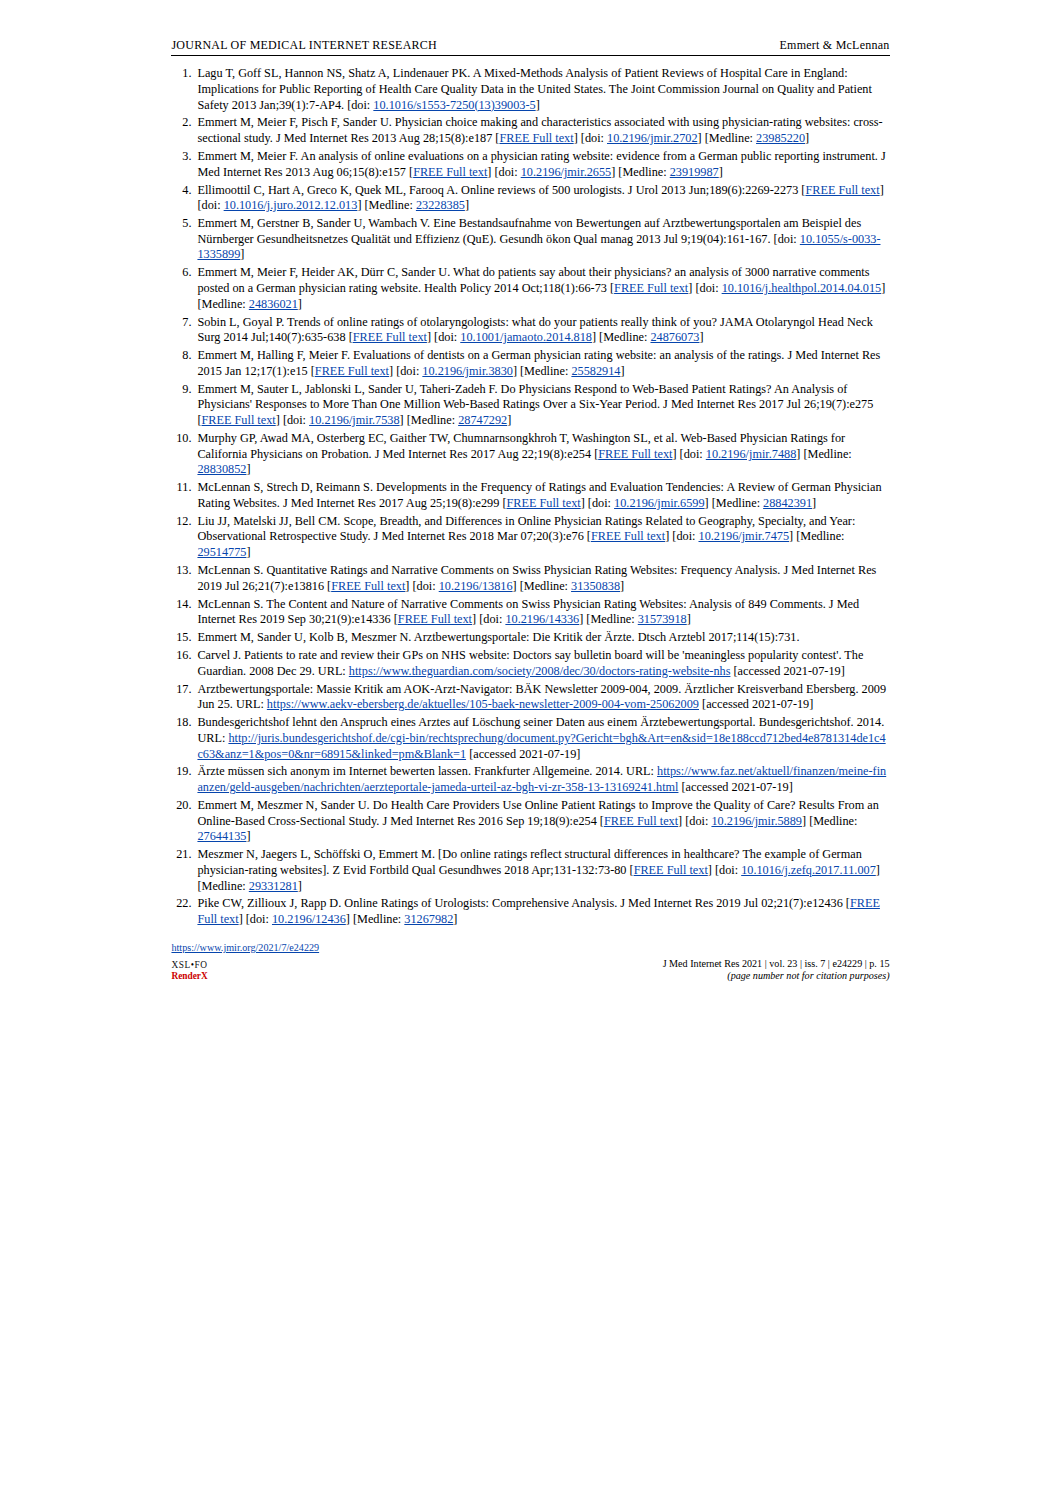Journal of Medical Internet Research Emmert & McLennan
Lagu T, Goff SL, Hannon NS, Shatz A, Lindenauer PK. A Mixed-Methods Analysis of Patient Reviews of Hospital Care in England: Implications for Public Reporting of Health Care Quality Data in the United States. The Joint Commission Journal on Quality and Patient Safety 2013 Jan;39(1):7-AP4. [doi: 10.1016/s1553-7250(13)39003-5]
Emmert M, Meier F, Pisch F, Sander U. Physician choice making and characteristics associated with using physician-rating websites: cross-sectional study. J Med Internet Res 2013 Aug 28;15(8):e187 [FREE Full text] [doi: 10.2196/jmir.2702] [Medline: 23985220]
Emmert M, Meier F. An analysis of online evaluations on a physician rating website: evidence from a German public reporting instrument. J Med Internet Res 2013 Aug 06;15(8):e157 [FREE Full text] [doi: 10.2196/jmir.2655] [Medline: 23919987]
Ellimoottil C, Hart A, Greco K, Quek ML, Farooq A. Online reviews of 500 urologists. J Urol 2013 Jun;189(6):2269-2273 [FREE Full text] [doi: 10.1016/j.juro.2012.12.013] [Medline: 23228385]
Emmert M, Gerstner B, Sander U, Wambach V. Eine Bestandsaufnahme von Bewertungen auf Arztbewertungsportalen am Beispiel des Nürnberger Gesundheitsnetzes Qualität und Effizienz (QuE). Gesundh ökon Qual manag 2013 Jul 9;19(04):161-167. [doi: 10.1055/s-0033-1335899]
Emmert M, Meier F, Heider AK, Dürr C, Sander U. What do patients say about their physicians? an analysis of 3000 narrative comments posted on a German physician rating website. Health Policy 2014 Oct;118(1):66-73 [FREE Full text] [doi: 10.1016/j.healthpol.2014.04.015] [Medline: 24836021]
Sobin L, Goyal P. Trends of online ratings of otolaryngologists: what do your patients really think of you? JAMA Otolaryngol Head Neck Surg 2014 Jul;140(7):635-638 [FREE Full text] [doi: 10.1001/jamaoto.2014.818] [Medline: 24876073]
Emmert M, Halling F, Meier F. Evaluations of dentists on a German physician rating website: an analysis of the ratings. J Med Internet Res 2015 Jan 12;17(1):e15 [FREE Full text] [doi: 10.2196/jmir.3830] [Medline: 25582914]
Emmert M, Sauter L, Jablonski L, Sander U, Taheri-Zadeh F. Do Physicians Respond to Web-Based Patient Ratings? An Analysis of Physicians' Responses to More Than One Million Web-Based Ratings Over a Six-Year Period. J Med Internet Res 2017 Jul 26;19(7):e275 [FREE Full text] [doi: 10.2196/jmir.7538] [Medline: 28747292]
Murphy GP, Awad MA, Osterberg EC, Gaither TW, Chumnarnsongkhroh T, Washington SL, et al. Web-Based Physician Ratings for California Physicians on Probation. J Med Internet Res 2017 Aug 22;19(8):e254 [FREE Full text] [doi: 10.2196/jmir.7488] [Medline: 28830852]
McLennan S, Strech D, Reimann S. Developments in the Frequency of Ratings and Evaluation Tendencies: A Review of German Physician Rating Websites. J Med Internet Res 2017 Aug 25;19(8):e299 [FREE Full text] [doi: 10.2196/jmir.6599] [Medline: 28842391]
Liu JJ, Matelski JJ, Bell CM. Scope, Breadth, and Differences in Online Physician Ratings Related to Geography, Specialty, and Year: Observational Retrospective Study. J Med Internet Res 2018 Mar 07;20(3):e76 [FREE Full text] [doi: 10.2196/jmir.7475] [Medline: 29514775]
McLennan S. Quantitative Ratings and Narrative Comments on Swiss Physician Rating Websites: Frequency Analysis. J Med Internet Res 2019 Jul 26;21(7):e13816 [FREE Full text] [doi: 10.2196/13816] [Medline: 31350838]
McLennan S. The Content and Nature of Narrative Comments on Swiss Physician Rating Websites: Analysis of 849 Comments. J Med Internet Res 2019 Sep 30;21(9):e14336 [FREE Full text] [doi: 10.2196/14336] [Medline: 31573918]
Emmert M, Sander U, Kolb B, Meszmer N. Arztbewertungsportale: Die Kritik der Ärzte. Dtsch Arztebl 2017;114(15):731.
Carvel J. Patients to rate and review their GPs on NHS website: Doctors say bulletin board will be 'meaningless popularity contest'. The Guardian. 2008 Dec 29. URL: https://www.theguardian.com/society/2008/dec/30/doctors-rating-website-nhs [accessed 2021-07-19]
Arztbewertungsportale: Massie Kritik am AOK-Arzt-Navigator: BÄK Newsletter 2009-004, 2009. Ärztlicher Kreisverband Ebersberg. 2009 Jun 25. URL: https://www.aekv-ebersberg.de/aktuelles/105-baek-newsletter-2009-004-vom-25062009 [accessed 2021-07-19]
Bundesgerichtshof lehnt den Anspruch eines Arztes auf Löschung seiner Daten aus einem Ärztebewertungsportal. Bundesgerichtshof. 2014. URL: http://juris.bundesgerichtshof.de/cgi-bin/rechtsprechung/document.py?Gericht=bgh&Art=en&sid=18e188ccd712bed4e8781314de1c4c63&anz=1&pos=0&nr=68915&linked=pm&Blank=1 [accessed 2021-07-19]
Ärzte müssen sich anonym im Internet bewerten lassen. Frankfurter Allgemeine. 2014. URL: https://www.faz.net/aktuell/finanzen/meine-finanzen/geld-ausgeben/nachrichten/aerzteportale-jameda-urteil-az-bgh-vi-zr-358-13-13169241.html [accessed 2021-07-19]
Emmert M, Meszmer N, Sander U. Do Health Care Providers Use Online Patient Ratings to Improve the Quality of Care? Results From an Online-Based Cross-Sectional Study. J Med Internet Res 2016 Sep 19;18(9):e254 [FREE Full text] [doi: 10.2196/jmir.5889] [Medline: 27644135]
Meszmer N, Jaegers L, Schöffski O, Emmert M. [Do online ratings reflect structural differences in healthcare? The example of German physician-rating websites]. Z Evid Fortbild Qual Gesundhwes 2018 Apr;131-132:73-80 [FREE Full text] [doi: 10.1016/j.zefq.2017.11.007] [Medline: 29331281]
Pike CW, Zillioux J, Rapp D. Online Ratings of Urologists: Comprehensive Analysis. J Med Internet Res 2019 Jul 02;21(7):e12436 [FREE Full text] [doi: 10.2196/12436] [Medline: 31267982]
https://www.jmir.org/2021/7/e24229
XSL•FO
RenderX
J Med Internet Res 2021 | vol. 23 | iss. 7 | e24229 | p. 15
(page number not for citation purposes)